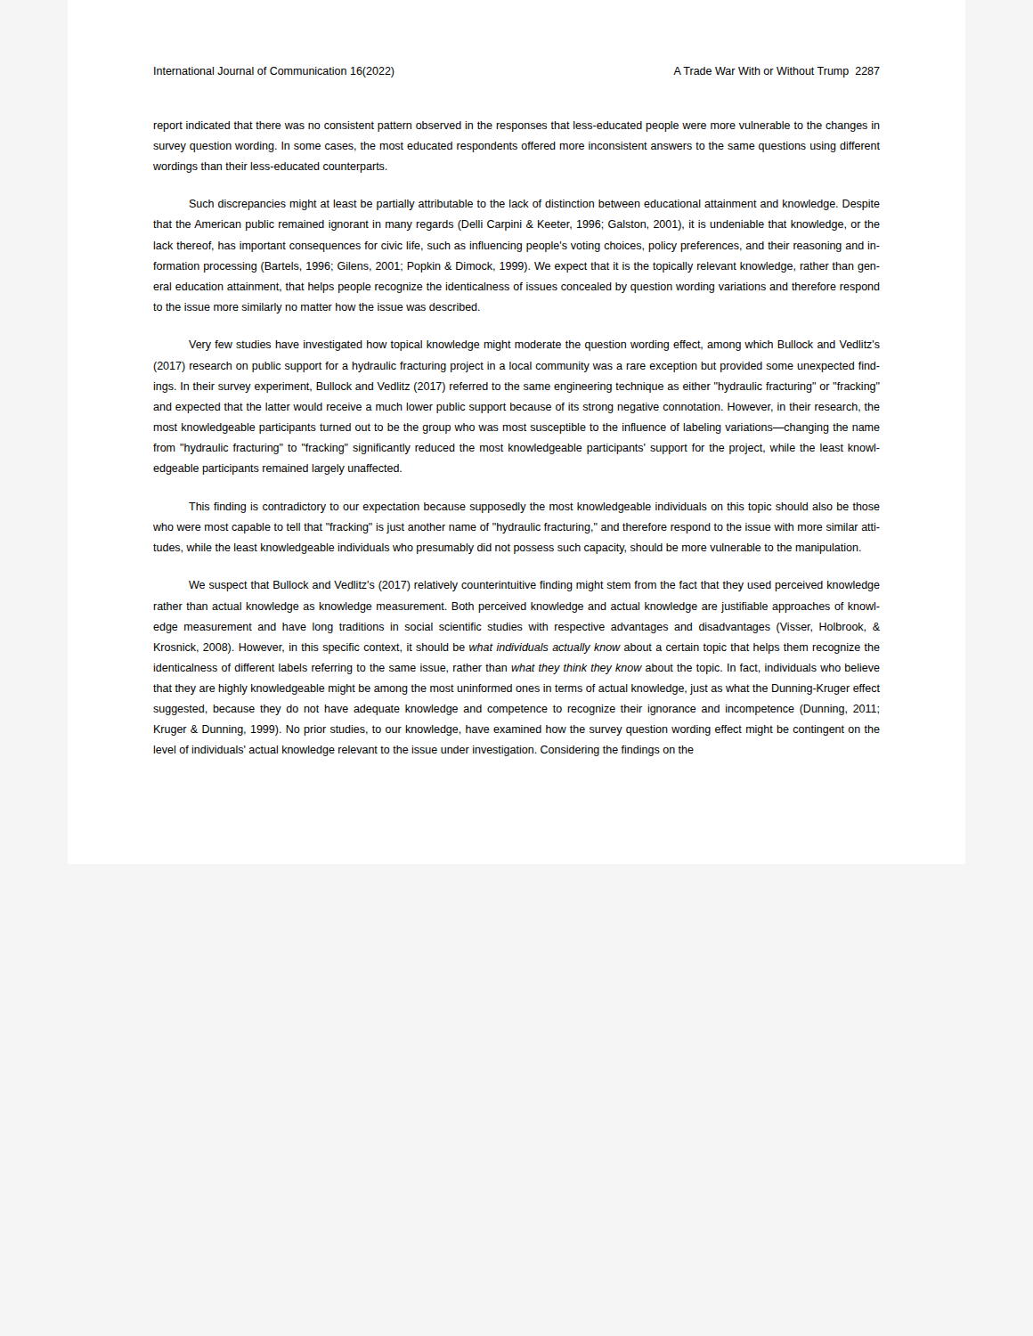International Journal of Communication 16(2022) A Trade War With or Without Trump 2287
report indicated that there was no consistent pattern observed in the responses that less-educated people were more vulnerable to the changes in survey question wording. In some cases, the most educated respondents offered more inconsistent answers to the same questions using different wordings than their less-educated counterparts.
Such discrepancies might at least be partially attributable to the lack of distinction between educational attainment and knowledge. Despite that the American public remained ignorant in many regards (Delli Carpini & Keeter, 1996; Galston, 2001), it is undeniable that knowledge, or the lack thereof, has important consequences for civic life, such as influencing people's voting choices, policy preferences, and their reasoning and information processing (Bartels, 1996; Gilens, 2001; Popkin & Dimock, 1999). We expect that it is the topically relevant knowledge, rather than general education attainment, that helps people recognize the identicalness of issues concealed by question wording variations and therefore respond to the issue more similarly no matter how the issue was described.
Very few studies have investigated how topical knowledge might moderate the question wording effect, among which Bullock and Vedlitz's (2017) research on public support for a hydraulic fracturing project in a local community was a rare exception but provided some unexpected findings. In their survey experiment, Bullock and Vedlitz (2017) referred to the same engineering technique as either "hydraulic fracturing" or "fracking" and expected that the latter would receive a much lower public support because of its strong negative connotation. However, in their research, the most knowledgeable participants turned out to be the group who was most susceptible to the influence of labeling variations—changing the name from "hydraulic fracturing" to "fracking" significantly reduced the most knowledgeable participants' support for the project, while the least knowledgeable participants remained largely unaffected.
This finding is contradictory to our expectation because supposedly the most knowledgeable individuals on this topic should also be those who were most capable to tell that "fracking" is just another name of "hydraulic fracturing," and therefore respond to the issue with more similar attitudes, while the least knowledgeable individuals who presumably did not possess such capacity, should be more vulnerable to the manipulation.
We suspect that Bullock and Vedlitz's (2017) relatively counterintuitive finding might stem from the fact that they used perceived knowledge rather than actual knowledge as knowledge measurement. Both perceived knowledge and actual knowledge are justifiable approaches of knowledge measurement and have long traditions in social scientific studies with respective advantages and disadvantages (Visser, Holbrook, & Krosnick, 2008). However, in this specific context, it should be what individuals actually know about a certain topic that helps them recognize the identicalness of different labels referring to the same issue, rather than what they think they know about the topic. In fact, individuals who believe that they are highly knowledgeable might be among the most uninformed ones in terms of actual knowledge, just as what the Dunning-Kruger effect suggested, because they do not have adequate knowledge and competence to recognize their ignorance and incompetence (Dunning, 2011; Kruger & Dunning, 1999). No prior studies, to our knowledge, have examined how the survey question wording effect might be contingent on the level of individuals' actual knowledge relevant to the issue under investigation. Considering the findings on the